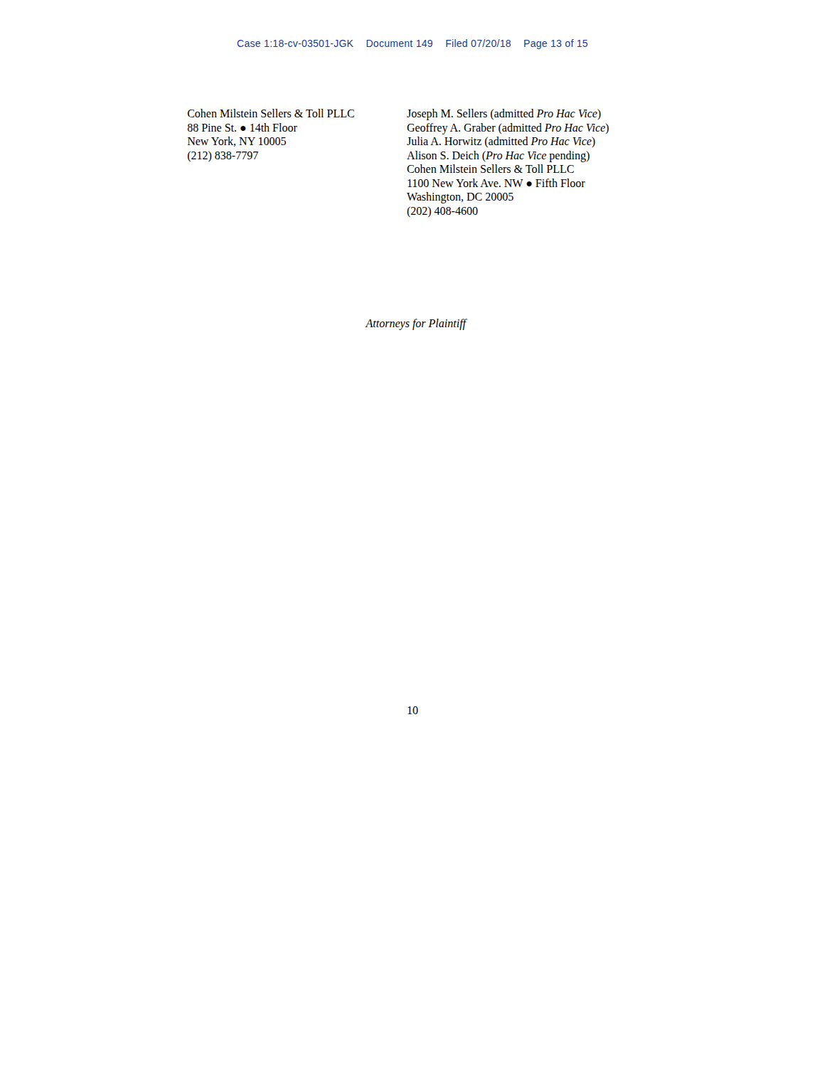Case 1:18-cv-03501-JGK Document 149 Filed 07/20/18 Page 13 of 15
| Cohen Milstein Sellers & Toll PLLC 88 Pine St. ● 14th Floor New York, NY 10005 (212) 838-7797 | Joseph M. Sellers (admitted Pro Hac Vice ) Geoffrey A. Graber (admitted Pro Hac Vice ) Julia A. Horwitz (admitted Pro Hac Vice ) Alison S. Deich ( Pro Hac Vice pending) Cohen Milstein Sellers & Toll PLLC 1100 New York Ave. NW ● Fifth Floor Washington, DC 20005 (202) 408-4600 |
Attorneys for Plaintiff
10